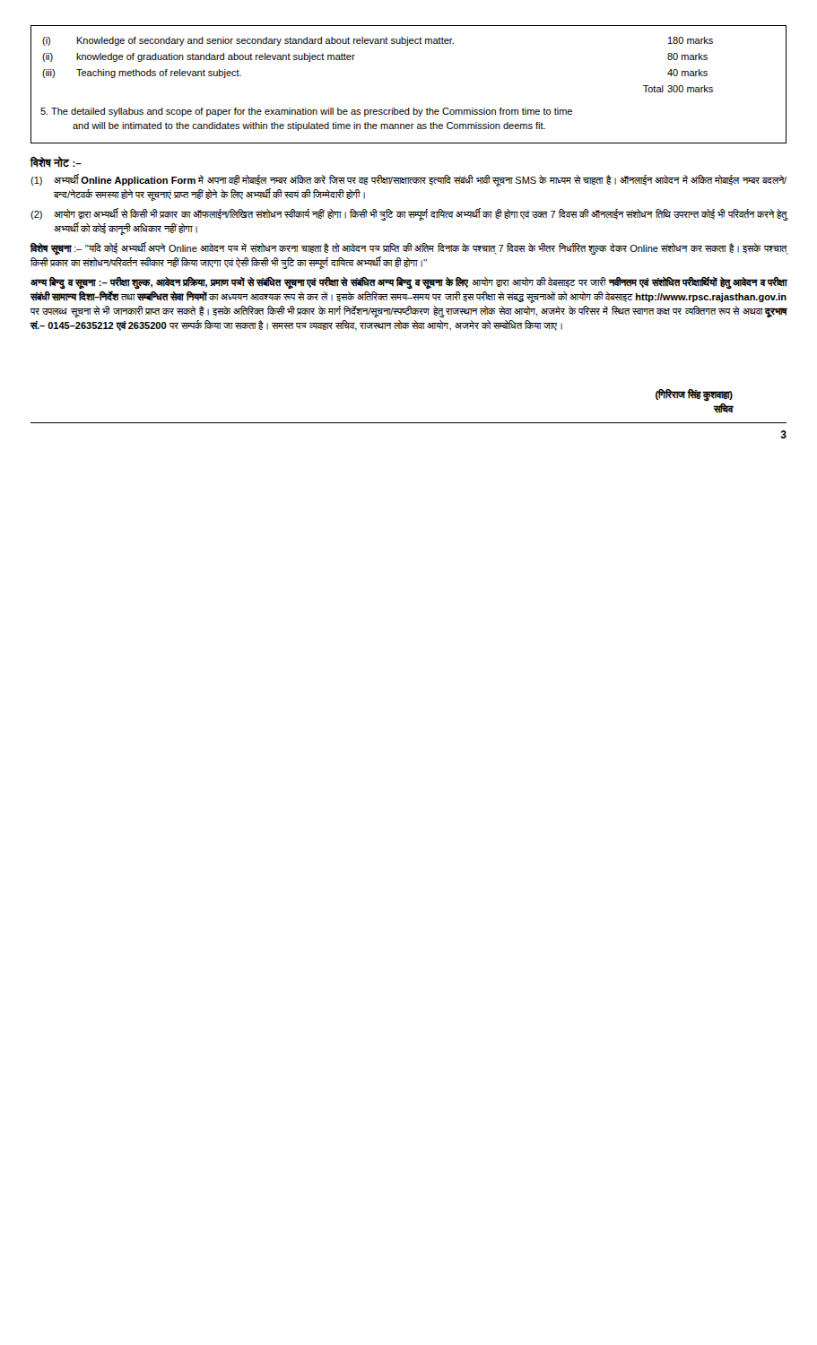| (i) | Knowledge of secondary and senior secondary standard about relevant subject matter. | 180 marks |
| (ii) | knowledge of graduation standard about relevant subject matter | 80 marks |
| (iii) | Teaching methods of relevant subject. | 40 marks |
| | Total | 300 marks |
5. The detailed syllabus and scope of paper for the examination will be as prescribed by the Commission from time to time and will be intimated to the candidates within the stipulated time in the manner as the Commission deems fit.
विशेष नोट :–
(1) अभ्यर्थी Online Application Form में अपना वही मोबाईल नम्बर अंकित करें जिस पर वह परीक्षा/साक्षात्कार इत्यादि संबंधी भावी सूचना SMS के माध्यम से चाहता है। ऑनलाईन आवेदन में अंकित मोबाईल नम्बर बदलने/बन्द/नेटवर्क समस्या होने पर सूचनाएं प्राप्त नहीं होने के लिए अभ्यर्थी की स्वयं की जिम्मेदारी होगी।
(2) आयोग द्वारा अभ्यर्थी से किसी भी प्रकार का ऑफलाईन/लिखित संशोधन स्वीकार्य नहीं होगा। किसी भी त्रुटि का सम्पूर्ण दायित्व अभ्यर्थी का ही होगा एवं उक्त 7 दिवस की ऑनलाईन संशोधन तिथि उपरान्त कोई भी परिवर्तन करने हेतु अभ्यर्थी को कोई कानूनी अधिकार नहीं होगा।
विशेष सूचना :– ''यदि कोई अभ्यर्थी अपने Online आवेदन पत्र में संशोधन करना चाहता है तो आवेदन पत्र प्राप्ति की अंतिम दिनांक के पश्चात् 7 दिवस के भीतर निर्धारित शुल्क देकर Online संशोधन कर सकता है। इसके पश्चात् किसी प्रकार का संशोधन/परिवर्तन स्वीकार नहीं किया जाएगा एवं ऐसी किसी भी त्रुटि का सम्पूर्ण दायित्व अभ्यर्थी का ही होगा।''
अन्य बिन्दु व सूचना :– परीक्षा शुल्क, आवेदन प्रक्रिया, प्रमाण पत्रों से संबंधित सूचना एवं परीक्षा से संबंधित अन्य बिन्दु व सूचना के लिए आयोग द्वारा आयोग की वेबसाइट पर जारी नवीनतम एवं संशोधित परीक्षार्थियों हेतु आवेदन व परीक्षा संबंधी सामान्य दिशा–निर्देश तथा सम्बन्धित सेवा नियमों का अध्ययन आवश्यक रूप से कर लें। इसके अतिरिक्त समय–समय पर जारी इस परीक्षा से संबद्ध सूचनाओं को आयोग की वेबसाइट http://www.rpsc.rajasthan.gov.in पर उपलब्ध सूचना से भी जानकारी प्राप्त कर सकते हैं। इसके अतिरिक्त किसी भी प्रकार के मार्ग निर्देशन/सूचना/स्पष्टीकरण हेतु राजस्थान लोक सेवा आयोग, अजमेर के परिसर में स्थित स्वागत कक्ष पर व्यक्तिगत रूप से अथवा दूरभाष सं.– 0145–2635212 एवं 2635200 पर सम्पर्क किया जा सकता है। समस्त पत्र व्यवहार सचिव, राजस्थान लोक सेवा आयोग, अजमेर को सम्बोधित किया जाए।
(गिरिराज सिंह कुशवाहा)
सचिव
3